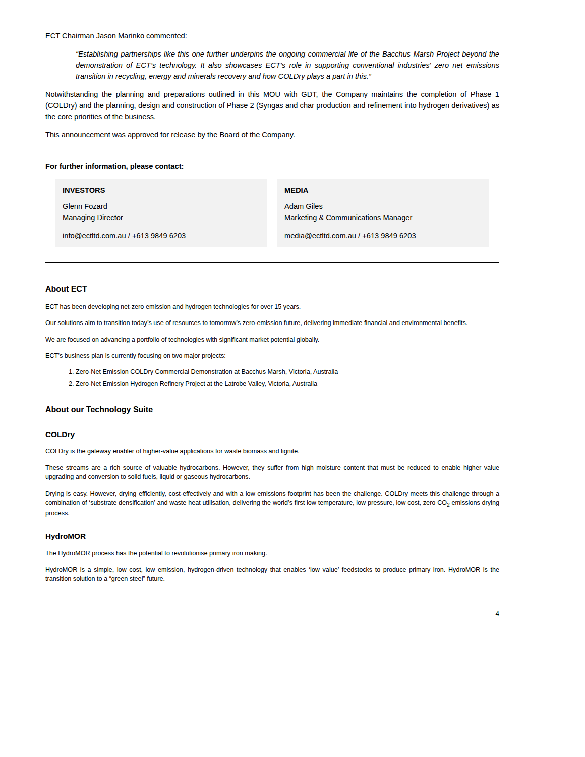ECT Chairman Jason Marinko commented:
“Establishing partnerships like this one further underpins the ongoing commercial life of the Bacchus Marsh Project beyond the demonstration of ECT’s technology. It also showcases ECT’s role in supporting conventional industries' zero net emissions transition in recycling, energy and minerals recovery and how COLDry plays a part in this.”
Notwithstanding the planning and preparations outlined in this MOU with GDT, the Company maintains the completion of Phase 1 (COLDry) and the planning, design and construction of Phase 2 (Syngas and char production and refinement into hydrogen derivatives) as the core priorities of the business.
This announcement was approved for release by the Board of the Company.
For further information, please contact:
| INVESTORS Glenn Fozard Managing Director info@ectltd.com.au / +613 9849 6203 | MEDIA Adam Giles Marketing & Communications Manager media@ectltd.com.au / +613 9849 6203 |
About ECT
ECT has been developing net-zero emission and hydrogen technologies for over 15 years.
Our solutions aim to transition today’s use of resources to tomorrow’s zero-emission future, delivering immediate financial and environmental benefits.
We are focused on advancing a portfolio of technologies with significant market potential globally.
ECT’s business plan is currently focusing on two major projects:
Zero-Net Emission COLDry Commercial Demonstration at Bacchus Marsh, Victoria, Australia
Zero-Net Emission Hydrogen Refinery Project at the Latrobe Valley, Victoria, Australia
About our Technology Suite
COLDry
COLDry is the gateway enabler of higher-value applications for waste biomass and lignite.
These streams are a rich source of valuable hydrocarbons. However, they suffer from high moisture content that must be reduced to enable higher value upgrading and conversion to solid fuels, liquid or gaseous hydrocarbons.
Drying is easy. However, drying efficiently, cost-effectively and with a low emissions footprint has been the challenge. COLDry meets this challenge through a combination of ‘substrate densification’ and waste heat utilisation, delivering the world’s first low temperature, low pressure, low cost, zero CO2 emissions drying process.
HydroMOR
The HydroMOR process has the potential to revolutionise primary iron making.
HydroMOR is a simple, low cost, low emission, hydrogen-driven technology that enables ‘low value’ feedstocks to produce primary iron. HydroMOR is the transition solution to a “green steel” future.
4